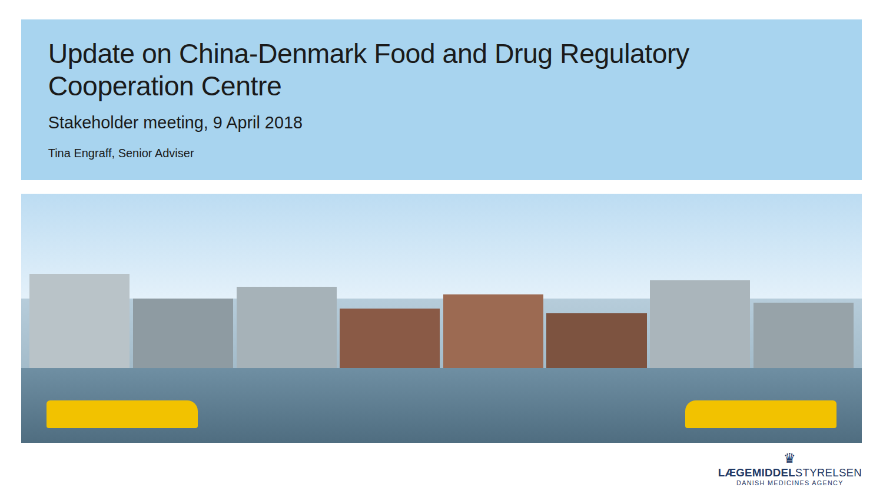Update on China-Denmark Food and Drug Regulatory Cooperation Centre
Stakeholder meeting, 9 April 2018
Tina Engraff, Senior Adviser
♛
LÆGEMIDDEL STYRELSEN
DANISH MEDICINES AGENCY